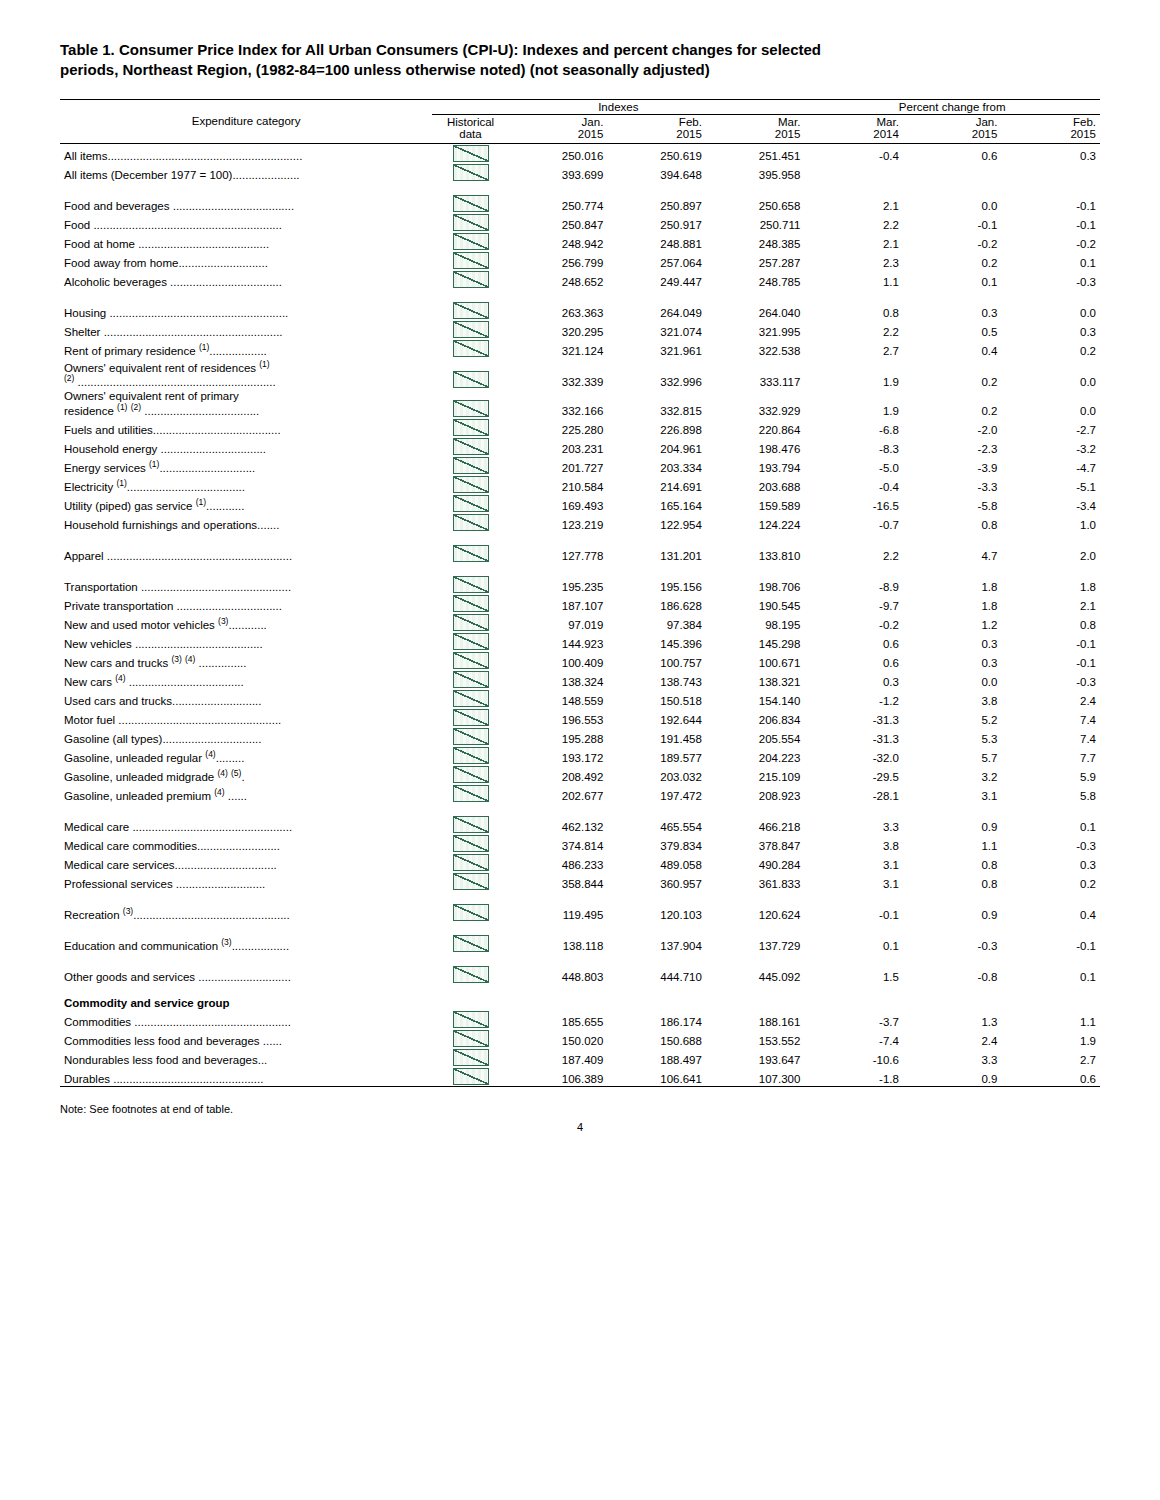Table 1. Consumer Price Index for All Urban Consumers (CPI-U): Indexes and percent changes for selected
periods, Northeast Region, (1982-84=100 unless otherwise noted) (not seasonally adjusted)
| Expenditure category | Indexes | Percent change from |
| --- | --- | --- |
| Historical data | Jan. 2015 | Feb. 2015 | Mar. 2015 | Mar. 2014 | Jan. 2015 | Feb. 2015 |
| All items............................................................. | | 250.016 | 250.619 | 251.451 | -0.4 | 0.6 | 0.3 |
| All items (December 1977 = 100)..................... | | 393.699 | 394.648 | 395.958 | | | |
| Food and beverages ...................................... | | 250.774 | 250.897 | 250.658 | 2.1 | 0.0 | -0.1 |
| Food ........................................................... | | 250.847 | 250.917 | 250.711 | 2.2 | -0.1 | -0.1 |
| Food at home ......................................... | | 248.942 | 248.881 | 248.385 | 2.1 | -0.2 | -0.2 |
| Food away from home............................ | | 256.799 | 257.064 | 257.287 | 2.3 | 0.2 | 0.1 |
| Alcoholic beverages ................................... | | 248.652 | 249.447 | 248.785 | 1.1 | 0.1 | -0.3 |
| Housing ........................................................ | | 263.363 | 264.049 | 264.040 | 0.8 | 0.3 | 0.0 |
| Shelter ........................................................ | | 320.295 | 321.074 | 321.995 | 2.2 | 0.5 | 0.3 |
| Rent of primary residence (1) .................. | | 321.124 | 321.961 | 322.538 | 2.7 | 0.4 | 0.2 |
| Owners' equivalent rent of residences (1) (2) .............................................................. | | 332.339 | 332.996 | 333.117 | 1.9 | 0.2 | 0.0 |
| Owners' equivalent rent of primary residence (1) (2) .................................... | | 332.166 | 332.815 | 332.929 | 1.9 | 0.2 | 0.0 |
| Fuels and utilities........................................ | | 225.280 | 226.898 | 220.864 | -6.8 | -2.0 | -2.7 |
| Household energy ................................. | | 203.231 | 204.961 | 198.476 | -8.3 | -2.3 | -3.2 |
| Energy services (1) .............................. | | 201.727 | 203.334 | 193.794 | -5.0 | -3.9 | -4.7 |
| Electricity (1) ..................................... | | 210.584 | 214.691 | 203.688 | -0.4 | -3.3 | -5.1 |
| Utility (piped) gas service (1) ............ | | 169.493 | 165.164 | 159.589 | -16.5 | -5.8 | -3.4 |
| Household furnishings and operations....... | | 123.219 | 122.954 | 124.224 | -0.7 | 0.8 | 1.0 |
| Apparel .......................................................... | | 127.778 | 131.201 | 133.810 | 2.2 | 4.7 | 2.0 |
| Transportation ............................................... | | 195.235 | 195.156 | 198.706 | -8.9 | 1.8 | 1.8 |
| Private transportation ................................. | | 187.107 | 186.628 | 190.545 | -9.7 | 1.8 | 2.1 |
| New and used motor vehicles (3) ............ | | 97.019 | 97.384 | 98.195 | -0.2 | 1.2 | 0.8 |
| New vehicles ........................................ | | 144.923 | 145.396 | 145.298 | 0.6 | 0.3 | -0.1 |
| New cars and trucks (3) (4) ............... | | 100.409 | 100.757 | 100.671 | 0.6 | 0.3 | -0.1 |
| New cars (4) .................................... | | 138.324 | 138.743 | 138.321 | 0.3 | 0.0 | -0.3 |
| Used cars and trucks............................ | | 148.559 | 150.518 | 154.140 | -1.2 | 3.8 | 2.4 |
| Motor fuel ................................................... | | 196.553 | 192.644 | 206.834 | -31.3 | 5.2 | 7.4 |
| Gasoline (all types)............................... | | 195.288 | 191.458 | 205.554 | -31.3 | 5.3 | 7.4 |
| Gasoline, unleaded regular (4) ......... | | 193.172 | 189.577 | 204.223 | -32.0 | 5.7 | 7.7 |
| Gasoline, unleaded midgrade (4) (5) . | | 208.492 | 203.032 | 215.109 | -29.5 | 3.2 | 5.9 |
| Gasoline, unleaded premium (4) ...... | | 202.677 | 197.472 | 208.923 | -28.1 | 3.1 | 5.8 |
| Medical care .................................................. | | 462.132 | 465.554 | 466.218 | 3.3 | 0.9 | 0.1 |
| Medical care commodities.......................... | | 374.814 | 379.834 | 378.847 | 3.8 | 1.1 | -0.3 |
| Medical care services................................ | | 486.233 | 489.058 | 490.284 | 3.1 | 0.8 | 0.3 |
| Professional services ............................ | | 358.844 | 360.957 | 361.833 | 3.1 | 0.8 | 0.2 |
| Recreation (3) ................................................. | | 119.495 | 120.103 | 120.624 | -0.1 | 0.9 | 0.4 |
| Education and communication (3) .................. | | 138.118 | 137.904 | 137.729 | 0.1 | -0.3 | -0.1 |
| Other goods and services ............................. | | 448.803 | 444.710 | 445.092 | 1.5 | -0.8 | 0.1 |
| Commodity and service group | | | | | | | |
| Commodities ................................................. | | 185.655 | 186.174 | 188.161 | -3.7 | 1.3 | 1.1 |
| Commodities less food and beverages ...... | | 150.020 | 150.688 | 153.552 | -7.4 | 2.4 | 1.9 |
| Nondurables less food and beverages... | | 187.409 | 188.497 | 193.647 | -10.6 | 3.3 | 2.7 |
| Durables ............................................... | | 106.389 | 106.641 | 107.300 | -1.8 | 0.9 | 0.6 |
Note: See footnotes at end of table.
4